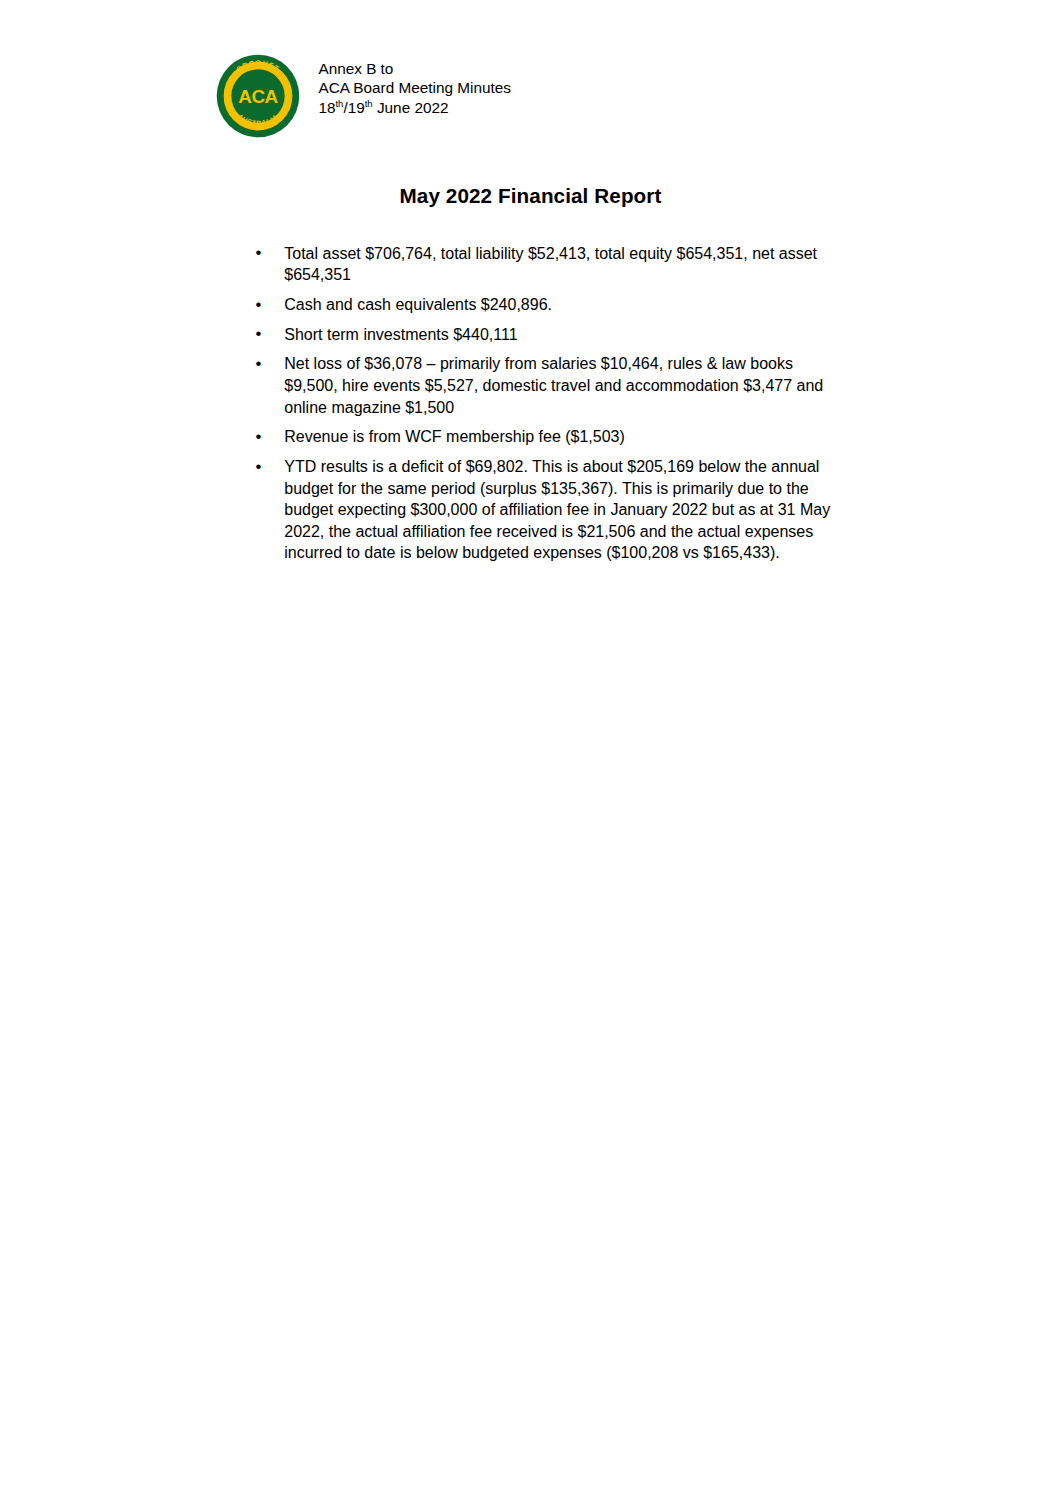CROQUET AUSTRALIA ACA
Annex B to
ACA Board Meeting Minutes
18th/19th June 2022
May 2022 Financial Report
Total asset $706,764, total liability $52,413, total equity $654,351, net asset $654,351
Cash and cash equivalents $240,896.
Short term investments $440,111
Net loss of $36,078 – primarily from salaries $10,464, rules & law books $9,500, hire events $5,527, domestic travel and accommodation $3,477 and online magazine $1,500
Revenue is from WCF membership fee ($1,503)
YTD results is a deficit of $69,802. This is about $205,169 below the annual budget for the same period (surplus $135,367). This is primarily due to the budget expecting $300,000 of affiliation fee in January 2022 but as at 31 May 2022, the actual affiliation fee received is $21,506 and the actual expenses incurred to date is below budgeted expenses ($100,208 vs $165,433).